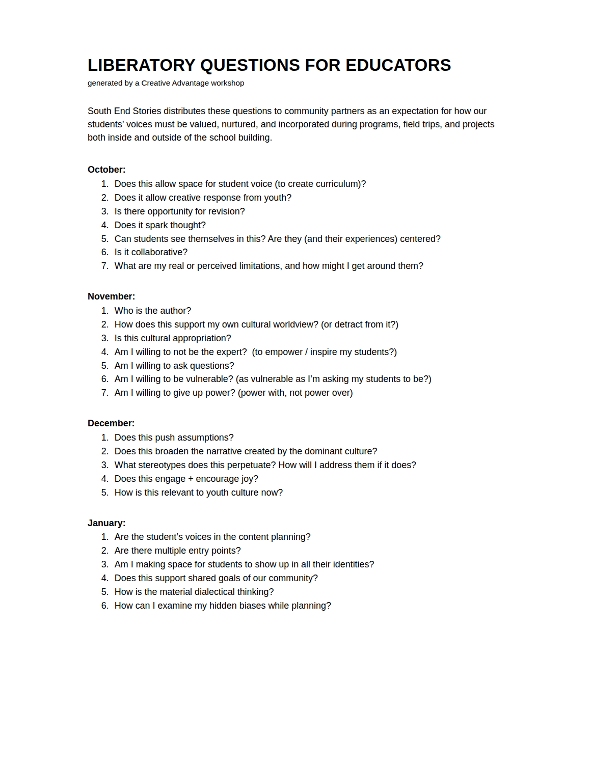LIBERATORY QUESTIONS FOR EDUCATORS
generated by a Creative Advantage workshop
South End Stories distributes these questions to community partners as an expectation for how our students’ voices must be valued, nurtured, and incorporated during programs, field trips, and projects both inside and outside of the school building.
October:
Does this allow space for student voice (to create curriculum)?
Does it allow creative response from youth?
Is there opportunity for revision?
Does it spark thought?
Can students see themselves in this? Are they (and their experiences) centered?
Is it collaborative?
What are my real or perceived limitations, and how might I get around them?
November:
Who is the author?
How does this support my own cultural worldview? (or detract from it?)
Is this cultural appropriation?
Am I willing to not be the expert? (to empower / inspire my students?)
Am I willing to ask questions?
Am I willing to be vulnerable? (as vulnerable as I’m asking my students to be?)
Am I willing to give up power? (power with, not power over)
December:
Does this push assumptions?
Does this broaden the narrative created by the dominant culture?
What stereotypes does this perpetuate? How will I address them if it does?
Does this engage + encourage joy?
How is this relevant to youth culture now?
January:
Are the student’s voices in the content planning?
Are there multiple entry points?
Am I making space for students to show up in all their identities?
Does this support shared goals of our community?
How is the material dialectical thinking?
How can I examine my hidden biases while planning?